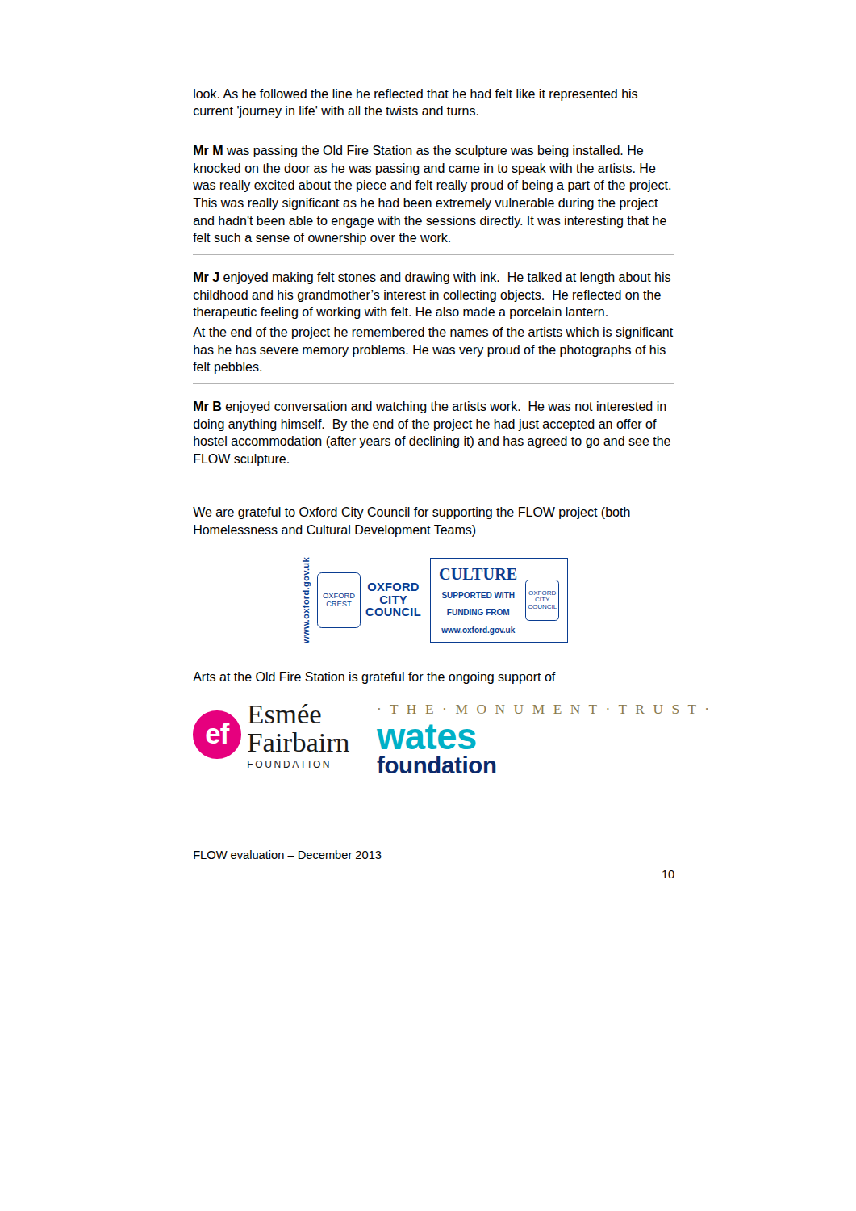look. As he followed the line he reflected that he had felt like it represented his current 'journey in life' with all the twists and turns.
Mr M was passing the Old Fire Station as the sculpture was being installed. He knocked on the door as he was passing and came in to speak with the artists. He was really excited about the piece and felt really proud of being a part of the project. This was really significant as he had been extremely vulnerable during the project and hadn't been able to engage with the sessions directly. It was interesting that he felt such a sense of ownership over the work.
Mr J enjoyed making felt stones and drawing with ink. He talked at length about his childhood and his grandmother’s interest in collecting objects. He reflected on the therapeutic feeling of working with felt. He also made a porcelain lantern.
At the end of the project he remembered the names of the artists which is significant has he has severe memory problems. He was very proud of the photographs of his felt pebbles.
Mr B enjoyed conversation and watching the artists work. He was not interested in doing anything himself. By the end of the project he had just accepted an offer of hostel accommodation (after years of declining it) and has agreed to go and see the FLOW sculpture.
We are grateful to Oxford City Council for supporting the FLOW project (both Homelessness and Cultural Development Teams)
www.oxford.gov.uk OXFORD
CREST OXFORD
CITY
COUNCIL CULTURE
SUPPORTED WITH
FUNDING FROM
www.oxford.gov.uk OXFORD
CITY
COUNCIL
Arts at the Old Fire Station is grateful for the ongoing support of
ef Esmée
FairbairnFOUNDATION
· T H E · M O N U M E N T · T R U S T ·
wates
foundation
FLOW evaluation – December 2013
10